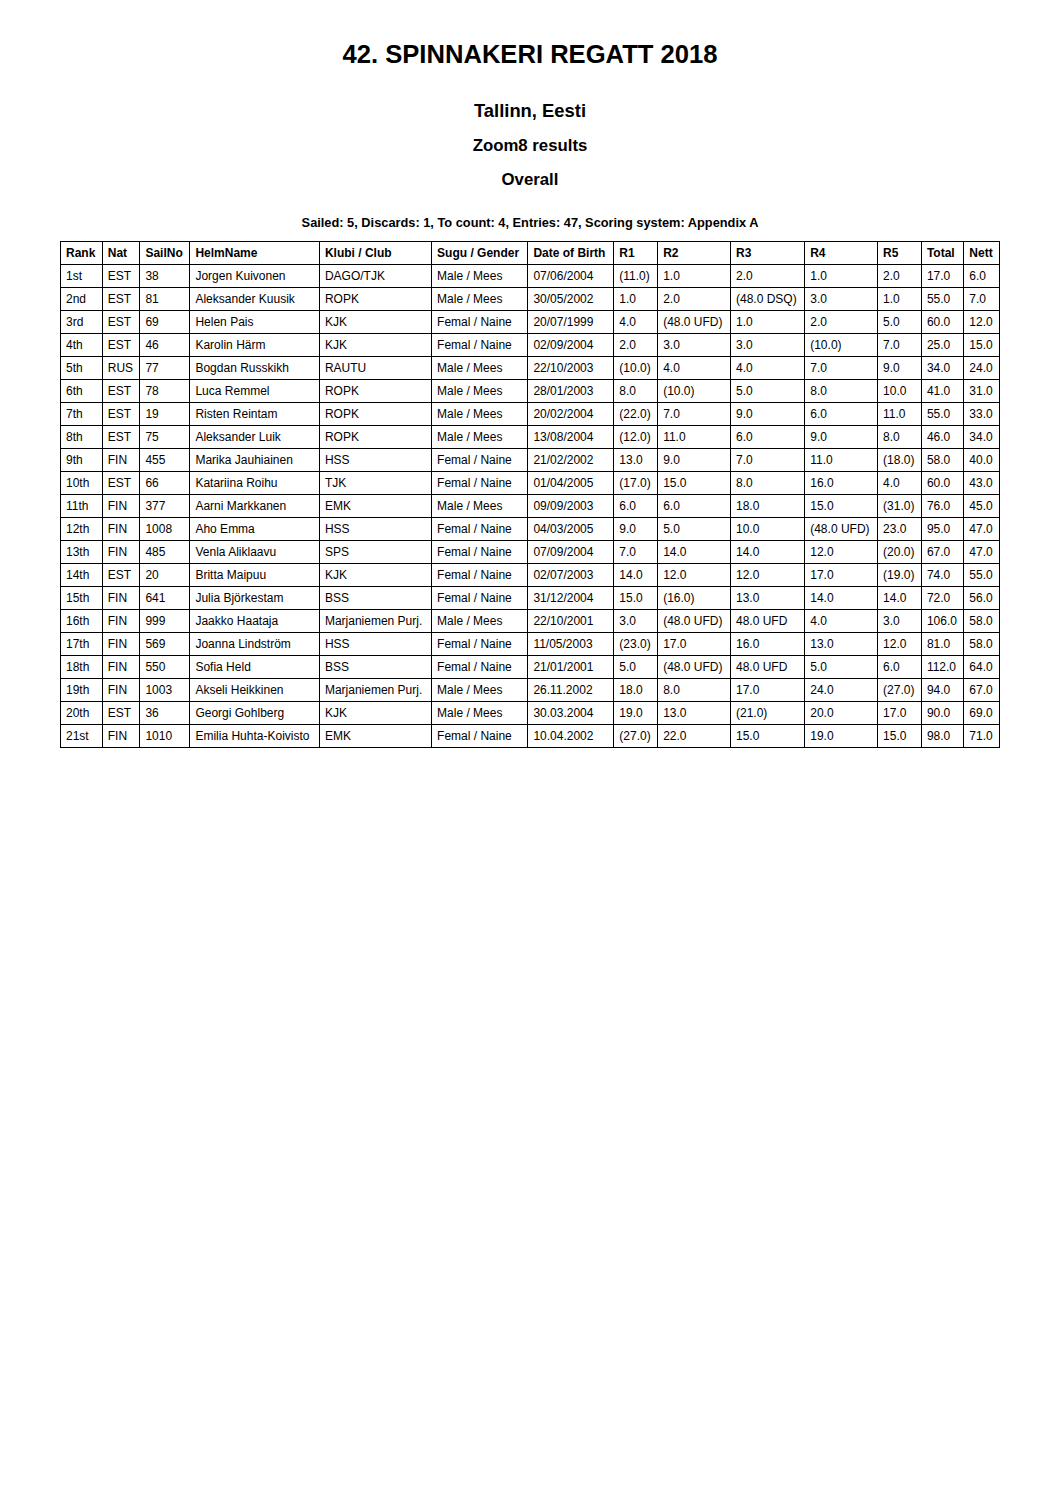42. SPINNAKERI REGATT 2018
Tallinn, Eesti
Zoom8 results
Overall
Sailed: 5, Discards: 1, To count: 4, Entries: 47, Scoring system: Appendix A
| Rank | Nat | SailNo | HelmName | Klubi / Club | Sugu / Gender | Date of Birth | R1 | R2 | R3 | R4 | R5 | Total | Nett |
| --- | --- | --- | --- | --- | --- | --- | --- | --- | --- | --- | --- | --- | --- |
| 1st | EST | 38 | Jorgen Kuivonen | DAGO/TJK | Male / Mees | 07/06/2004 | (11.0) | 1.0 | 2.0 | 1.0 | 2.0 | 17.0 | 6.0 |
| 2nd | EST | 81 | Aleksander Kuusik | ROPK | Male / Mees | 30/05/2002 | 1.0 | 2.0 | (48.0 DSQ) | 3.0 | 1.0 | 55.0 | 7.0 |
| 3rd | EST | 69 | Helen Pais | KJK | Femal / Naine | 20/07/1999 | 4.0 | (48.0 UFD) | 1.0 | 2.0 | 5.0 | 60.0 | 12.0 |
| 4th | EST | 46 | Karolin Härm | KJK | Femal / Naine | 02/09/2004 | 2.0 | 3.0 | 3.0 | (10.0) | 7.0 | 25.0 | 15.0 |
| 5th | RUS | 77 | Bogdan Russkikh | RAUTU | Male / Mees | 22/10/2003 | (10.0) | 4.0 | 4.0 | 7.0 | 9.0 | 34.0 | 24.0 |
| 6th | EST | 78 | Luca Remmel | ROPK | Male / Mees | 28/01/2003 | 8.0 | (10.0) | 5.0 | 8.0 | 10.0 | 41.0 | 31.0 |
| 7th | EST | 19 | Risten Reintam | ROPK | Male / Mees | 20/02/2004 | (22.0) | 7.0 | 9.0 | 6.0 | 11.0 | 55.0 | 33.0 |
| 8th | EST | 75 | Aleksander Luik | ROPK | Male / Mees | 13/08/2004 | (12.0) | 11.0 | 6.0 | 9.0 | 8.0 | 46.0 | 34.0 |
| 9th | FIN | 455 | Marika Jauhiainen | HSS | Femal / Naine | 21/02/2002 | 13.0 | 9.0 | 7.0 | 11.0 | (18.0) | 58.0 | 40.0 |
| 10th | EST | 66 | Katariina Roihu | TJK | Femal / Naine | 01/04/2005 | (17.0) | 15.0 | 8.0 | 16.0 | 4.0 | 60.0 | 43.0 |
| 11th | FIN | 377 | Aarni Markkanen | EMK | Male / Mees | 09/09/2003 | 6.0 | 6.0 | 18.0 | 15.0 | (31.0) | 76.0 | 45.0 |
| 12th | FIN | 1008 | Aho Emma | HSS | Femal / Naine | 04/03/2005 | 9.0 | 5.0 | 10.0 | (48.0 UFD) | 23.0 | 95.0 | 47.0 |
| 13th | FIN | 485 | Venla Aliklaavu | SPS | Femal / Naine | 07/09/2004 | 7.0 | 14.0 | 14.0 | 12.0 | (20.0) | 67.0 | 47.0 |
| 14th | EST | 20 | Britta Maipuu | KJK | Femal / Naine | 02/07/2003 | 14.0 | 12.0 | 12.0 | 17.0 | (19.0) | 74.0 | 55.0 |
| 15th | FIN | 641 | Julia Björkestam | BSS | Femal / Naine | 31/12/2004 | 15.0 | (16.0) | 13.0 | 14.0 | 14.0 | 72.0 | 56.0 |
| 16th | FIN | 999 | Jaakko Haataja | Marjaniemen Purj. | Male / Mees | 22/10/2001 | 3.0 | (48.0 UFD) | 48.0 UFD | 4.0 | 3.0 | 106.0 | 58.0 |
| 17th | FIN | 569 | Joanna Lindström | HSS | Femal / Naine | 11/05/2003 | (23.0) | 17.0 | 16.0 | 13.0 | 12.0 | 81.0 | 58.0 |
| 18th | FIN | 550 | Sofia Held | BSS | Femal / Naine | 21/01/2001 | 5.0 | (48.0 UFD) | 48.0 UFD | 5.0 | 6.0 | 112.0 | 64.0 |
| 19th | FIN | 1003 | Akseli Heikkinen | Marjaniemen Purj. | Male / Mees | 26.11.2002 | 18.0 | 8.0 | 17.0 | 24.0 | (27.0) | 94.0 | 67.0 |
| 20th | EST | 36 | Georgi Gohlberg | KJK | Male / Mees | 30.03.2004 | 19.0 | 13.0 | (21.0) | 20.0 | 17.0 | 90.0 | 69.0 |
| 21st | FIN | 1010 | Emilia Huhta-Koivisto | EMK | Femal / Naine | 10.04.2002 | (27.0) | 22.0 | 15.0 | 19.0 | 15.0 | 98.0 | 71.0 |